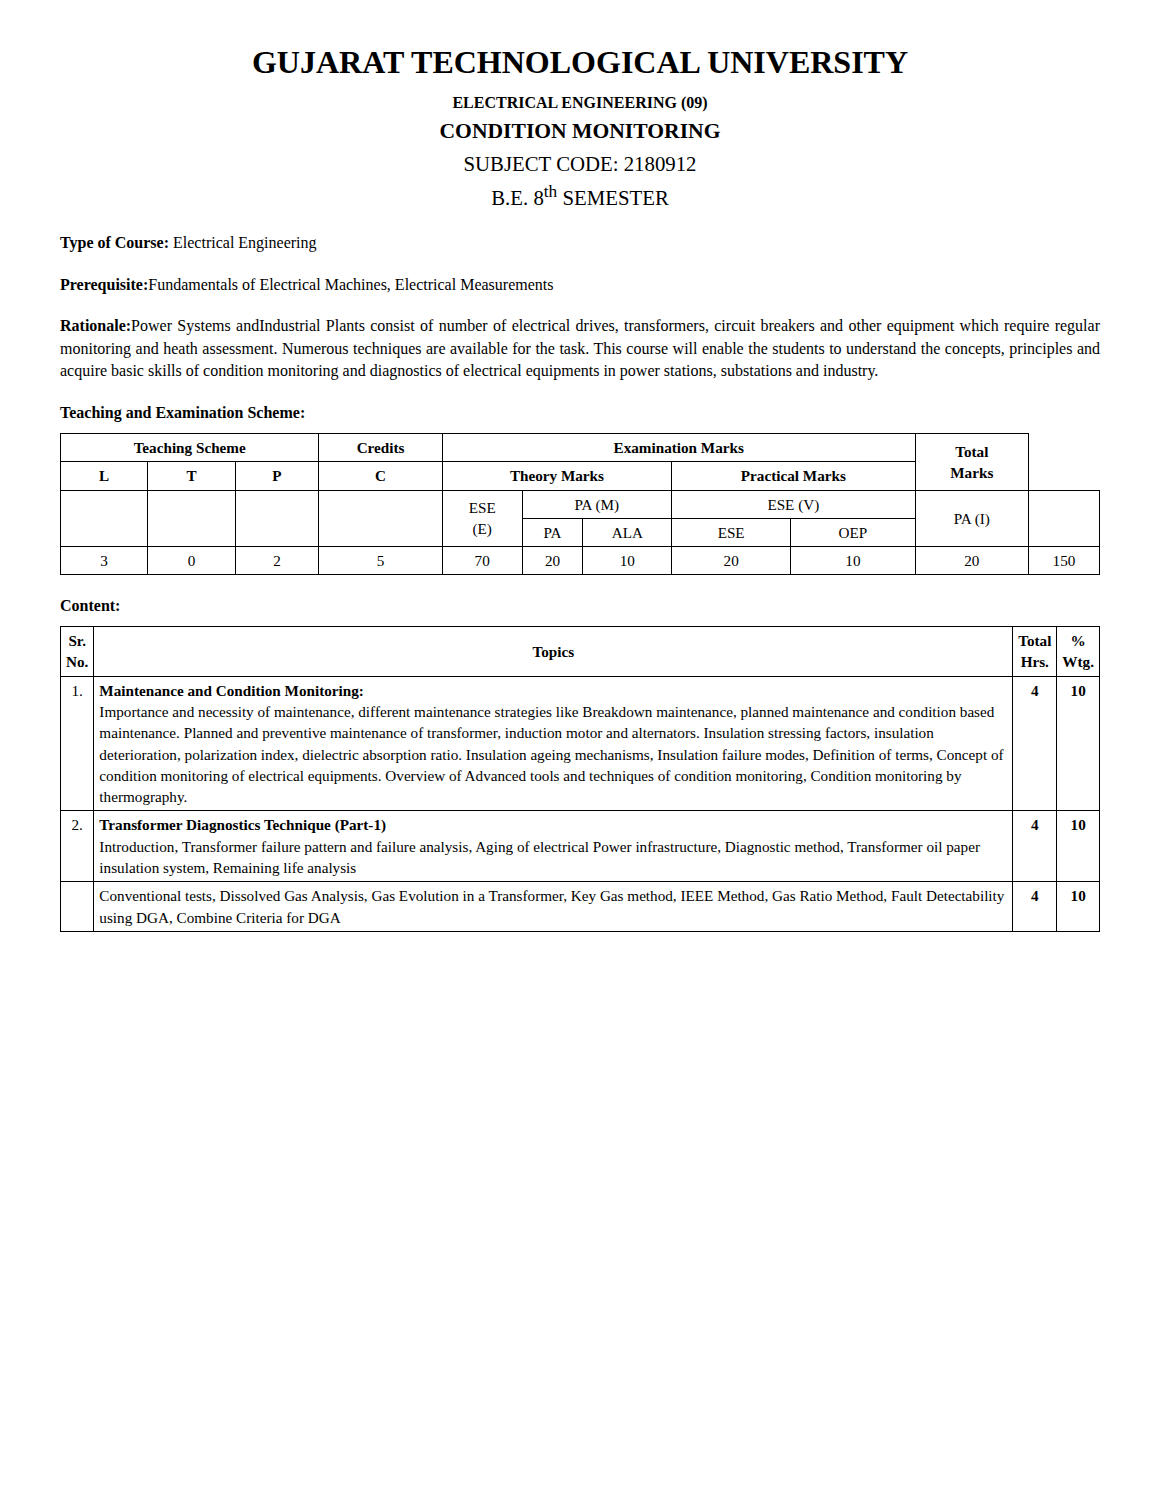GUJARAT TECHNOLOGICAL UNIVERSITY
ELECTRICAL ENGINEERING (09)
CONDITION MONITORING
SUBJECT CODE: 2180912
B.E. 8th SEMESTER
Type of Course: Electrical Engineering
Prerequisite: Fundamentals of Electrical Machines, Electrical Measurements
Rationale: Power Systems andIndustrial Plants consist of number of electrical drives, transformers, circuit breakers and other equipment which require regular monitoring and heath assessment. Numerous techniques are available for the task. This course will enable the students to understand the concepts, principles and acquire basic skills of condition monitoring and diagnostics of electrical equipments in power stations, substations and industry.
Teaching and Examination Scheme:
| Teaching Scheme | Credits | Examination Marks | Total Marks |
| --- | --- | --- | --- |
| L | T | P | C | Theory Marks | Practical Marks |
| | | | | ESE (E) | PA (M) | ESE (V) | PA (I) | |
| PA | ALA | ESE | OEP |
| 3 | 0 | 2 | 5 | 70 | 20 | 10 | 20 | 10 | 20 | 150 |
Content:
| Sr. No. | Topics | Total Hrs. | % Wtg. |
| --- | --- | --- | --- |
| 1. | Maintenance and Condition Monitoring: Importance and necessity of maintenance, different maintenance strategies like Breakdown maintenance, planned maintenance and condition based maintenance. Planned and preventive maintenance of transformer, induction motor and alternators. Insulation stressing factors, insulation deterioration, polarization index, dielectric absorption ratio. Insulation ageing mechanisms, Insulation failure modes, Definition of terms, Concept of condition monitoring of electrical equipments. Overview of Advanced tools and techniques of condition monitoring, Condition monitoring by thermography. | 4 | 10 |
| 2. | Transformer Diagnostics Technique (Part-1) Introduction, Transformer failure pattern and failure analysis, Aging of electrical Power infrastructure, Diagnostic method, Transformer oil paper insulation system, Remaining life analysis | 4 | 10 |
| | Conventional tests, Dissolved Gas Analysis, Gas Evolution in a Transformer, Key Gas method, IEEE Method, Gas Ratio Method, Fault Detectability using DGA, Combine Criteria for DGA | 4 | 10 |